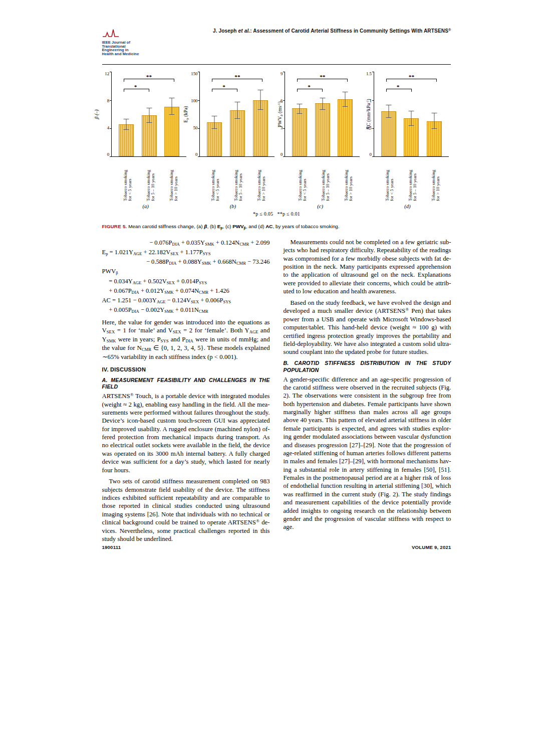IEEE Journal of Translational Engineering in Health and Medicine
J. Joseph et al.: Assessment of Carotid Arterial Stiffness in Community Settings With ARTSENS®
β (–) 12840
**
*
Tobacco smoking
for < 5 years
Tobacco smoking
for 5 – 10 years
Tobacco smoking
for > 10 years
(a)
Ep (kPa) 150100500
**
*
Tobacco smoking
for < 5 years
Tobacco smoking
for 5 – 10 years
Tobacco smoking
for > 10 years
(b)
PWVβ (ms-1) 9630
**
*
Tobacco smoking
for < 5 years
Tobacco smoking
for 5 – 10 years
Tobacco smoking
for > 10 years
(c)
AC (mm2kPa-1) 1.510.50
**
*
Tobacco smoking
for < 5 years
Tobacco smoking
for 5 – 10 years
Tobacco smoking
for > 10 years
(d)
*p ≤ 0.05 **p ≤ 0.01
FIGURE 5. Mean carotid stiffness change, (a) β, (b) Ep, (c) PWVβ, and (d) AC, by years of tobacco smoking.
− 0.076PDIA + 0.035YSMK + 0.124NCMR + 2.099 Ep = 1.021YAGE + 22.182VSEX + 1.177PSYS − 0.588PDIA + 0.088YSMK + 0.668NCMR − 73.246 PWVβ = 0.034YAGE + 0.502VSEX + 0.014PSYS + 0.067PDIA + 0.012YSMK + 0.074NCMR + 1.426 AC = 1.251 − 0.003YAGE − 0.124VSEX + 0.006PSYS + 0.005PDIA − 0.002YSMK + 0.011NCMR
Here, the value for gender was introduced into the equations as VSEX = 1 for ‘male’ and VSEX = 2 for ‘female’. Both YAGE and YSMK were in years; PSYS and PDIA were in units of mmHg; and the value for NCMR ∈ {0, 1, 2, 3, 4, 5}. These models explained ∼65% variability in each stiffness index (p < 0.001).
IV. DISCUSSION
A. MEASUREMENT FEASIBILITY AND CHALLENGES IN THE FIELD
ARTSENS® Touch, is a portable device with integrated modules (weight ≈ 2 kg), enabling easy handling in the field. All the measurements were performed without failures throughout the study. Device’s icon-based custom touch-screen GUI was appreciated for improved usability. A rugged enclosure (machined nylon) offered protection from mechanical impacts during transport. As no electrical outlet sockets were available in the field, the device was operated on its 3000 mAh internal battery. A fully charged device was sufficient for a day’s study, which lasted for nearly four hours.
Two sets of carotid stiffness measurement completed on 983 subjects demonstrate field usability of the device. The stiffness indices exhibited sufficient repeatability and are comparable to those reported in clinical studies conducted using ultrasound imaging systems [26]. Note that individuals with no technical or clinical background could be trained to operate ARTSENS® devices. Nevertheless, some practical challenges reported in this study should be underlined.
Measurements could not be completed on a few geriatric subjects who had respiratory difficulty. Repeatability of the readings was compromised for a few morbidly obese subjects with fat deposition in the neck. Many participants expressed apprehension to the application of ultrasound gel on the neck. Explanations were provided to alleviate their concerns, which could be attributed to low education and health awareness.
Based on the study feedback, we have evolved the design and developed a much smaller device (ARTSENS® Pen) that takes power from a USB and operate with Microsoft Windows-based computer/tablet. This hand-held device (weight ≈ 100 g) with certified ingress protection greatly improves the portability and field-deployability. We have also integrated a custom solid ultrasound couplant into the updated probe for future studies.
B. CAROTID STIFFNESS DISTRIBUTION IN THE STUDY POPULATION
A gender-specific difference and an age-specific progression of the carotid stiffness were observed in the recruited subjects (Fig. 2). The observations were consistent in the subgroup free from both hypertension and diabetes. Female participants have shown marginally higher stiffness than males across all age groups above 40 years. This pattern of elevated arterial stiffness in older female participants is expected, and agrees with studies exploring gender modulated associations between vascular dysfunction and diseases progression [27]–[29]. Note that the progression of age-related stiffening of human arteries follows different patterns in males and females [27]–[29], with hormonal mechanisms having a substantial role in artery stiffening in females [50], [51]. Females in the postmenopausal period are at a higher risk of loss of endothelial function resulting in arterial stiffening [30], which was reaffirmed in the current study (Fig. 2). The study findings and measurement capabilities of the device potentially provide added insights to ongoing research on the relationship between gender and the progression of vascular stiffness with respect to age.
1900111
VOLUME 9, 2021